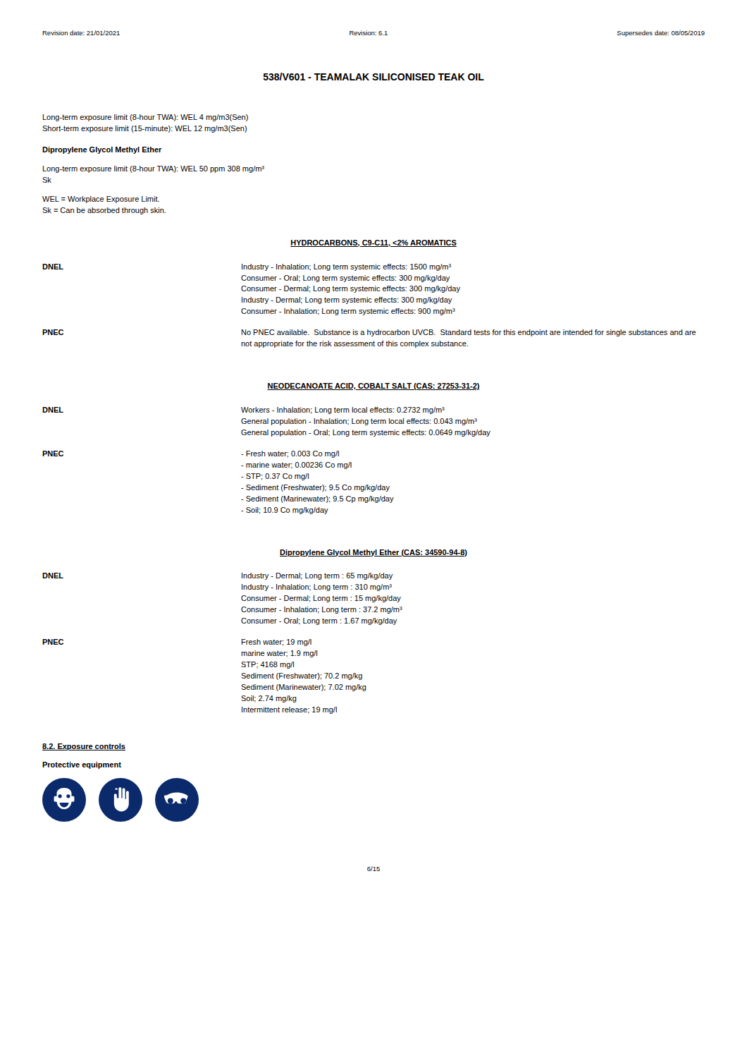Revision date: 21/01/2021 Revision: 6.1 Supersedes date: 08/05/2019
538/V601 - TEAMALAK SILICONISED TEAK OIL
Long-term exposure limit (8-hour TWA): WEL 4 mg/m3(Sen)
Short-term exposure limit (15-minute): WEL 12 mg/m3(Sen)
Dipropylene Glycol Methyl Ether
Long-term exposure limit (8-hour TWA): WEL 50 ppm 308 mg/m³
Sk
WEL = Workplace Exposure Limit.
Sk = Can be absorbed through skin.
HYDROCARBONS, C9-C11, <2% AROMATICS
| DNEL | Industry - Inhalation; Long term systemic effects: 1500 mg/m³ Consumer - Oral; Long term systemic effects: 300 mg/kg/day Consumer - Dermal; Long term systemic effects: 300 mg/kg/day Industry - Dermal; Long term systemic effects: 300 mg/kg/day Consumer - Inhalation; Long term systemic effects: 900 mg/m³ |
| PNEC | No PNEC available. Substance is a hydrocarbon UVCB. Standard tests for this endpoint are intended for single substances and are not appropriate for the risk assessment of this complex substance. |
NEODECANOATE ACID, COBALT SALT (CAS: 27253-31-2)
| DNEL | Workers - Inhalation; Long term local effects: 0.2732 mg/m³ General population - Inhalation; Long term local effects: 0.043 mg/m³ General population - Oral; Long term systemic effects: 0.0649 mg/kg/day |
| PNEC | - Fresh water; 0.003 Co mg/l - marine water; 0.00236 Co mg/l - STP; 0.37 Co mg/l - Sediment (Freshwater); 9.5 Co mg/kg/day - Sediment (Marinewater); 9.5 Cp mg/kg/day - Soil; 10.9 Co mg/kg/day |
Dipropylene Glycol Methyl Ether (CAS: 34590-94-8)
| DNEL | Industry - Dermal; Long term : 65 mg/kg/day Industry - Inhalation; Long term : 310 mg/m³ Consumer - Dermal; Long term : 15 mg/kg/day Consumer - Inhalation; Long term : 37.2 mg/m³ Consumer - Oral; Long term : 1.67 mg/kg/day |
| PNEC | Fresh water; 19 mg/l marine water; 1.9 mg/l STP; 4168 mg/l Sediment (Freshwater); 70.2 mg/kg Sediment (Marinewater); 7.02 mg/kg Soil; 2.74 mg/kg Intermittent release; 19 mg/l |
8.2. Exposure controls
Protective equipment
6/15